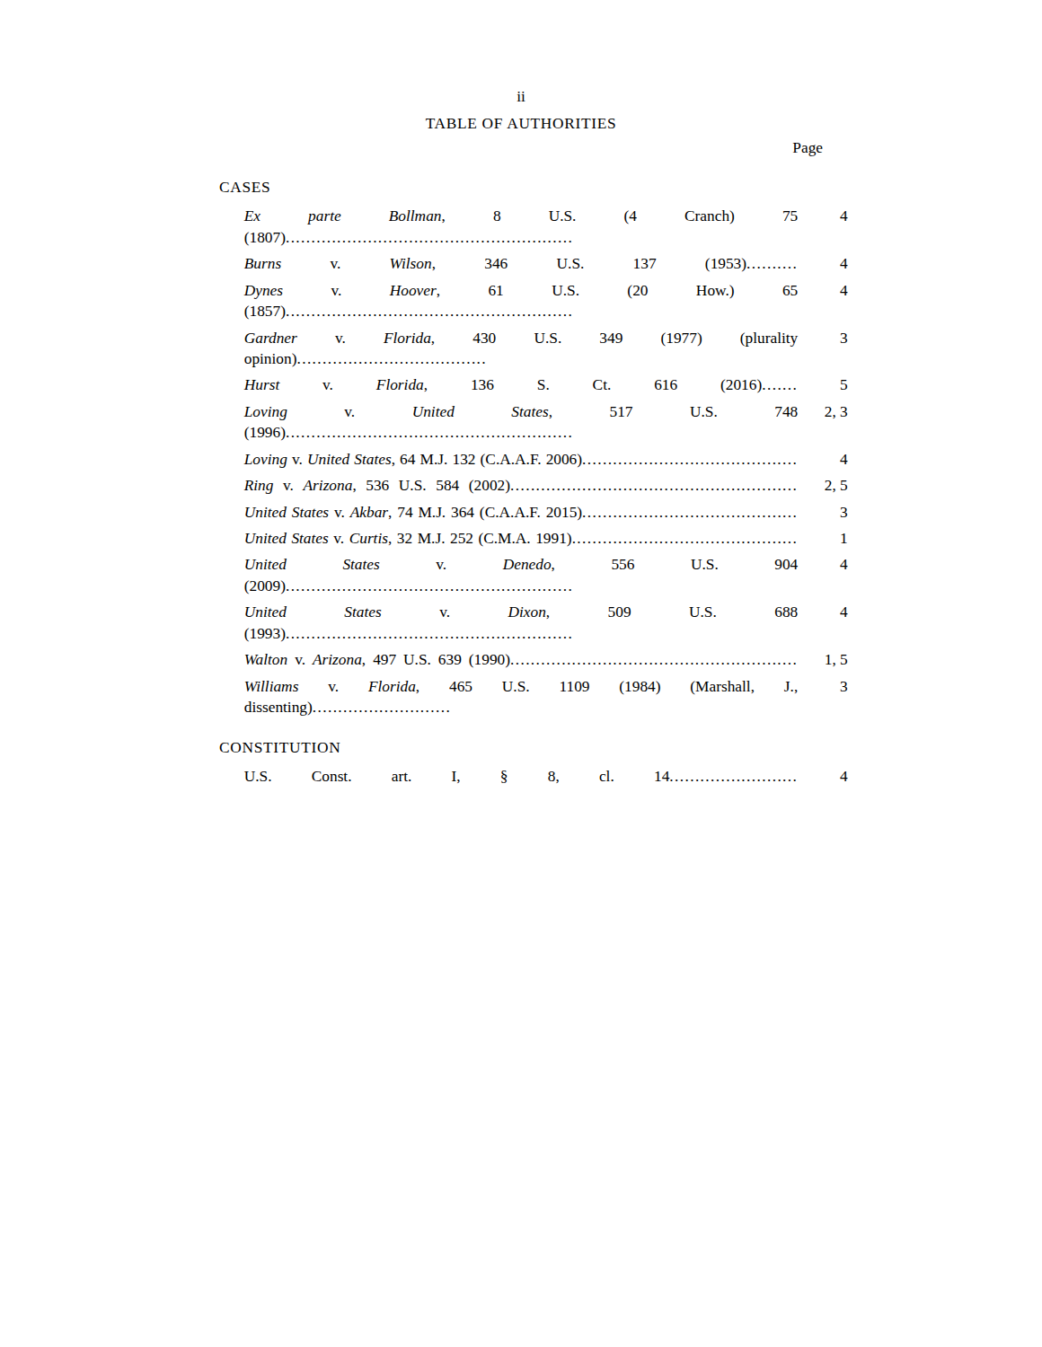ii
TABLE OF AUTHORITIES
Page
CASES
| Ex parte Bollman , 8 U.S. (4 Cranch) 75 (1807) ........................................................ | 4 |
| Burns v. Wilson , 346 U.S. 137 (1953) .......... | 4 |
| Dynes v. Hoover , 61 U.S. (20 How.) 65 (1857) ........................................................ | 4 |
| Gardner v. Florida , 430 U.S. 349 (1977) (plurality opinion) ..................................... | 3 |
| Hurst v. Florida , 136 S. Ct. 616 (2016) ....... | 5 |
| Loving v. United States , 517 U.S. 748 (1996) ........................................................ | 2, 3 |
| Loving v. United States , 64 M.J. 132 (C.A.A.F. 2006) .......................................... | 4 |
| Ring v. Arizona , 536 U.S. 584 (2002) ........................................................ | 2, 5 |
| United States v. Akbar , 74 M.J. 364 (C.A.A.F. 2015) .......................................... | 3 |
| United States v. Curtis , 32 M.J. 252 (C.M.A. 1991) ............................................ | 1 |
| United States v. Denedo , 556 U.S. 904 (2009) ........................................................ | 4 |
| United States v. Dixon , 509 U.S. 688 (1993) ........................................................ | 4 |
| Walton v. Arizona , 497 U.S. 639 (1990) ........................................................ | 1, 5 |
| Williams v. Florida , 465 U.S. 1109 (1984) (Marshall, J., dissenting) ........................... | 3 |
CONSTITUTION
| U.S. Const. art. I, § 8, cl. 14 ......................... | 4 |